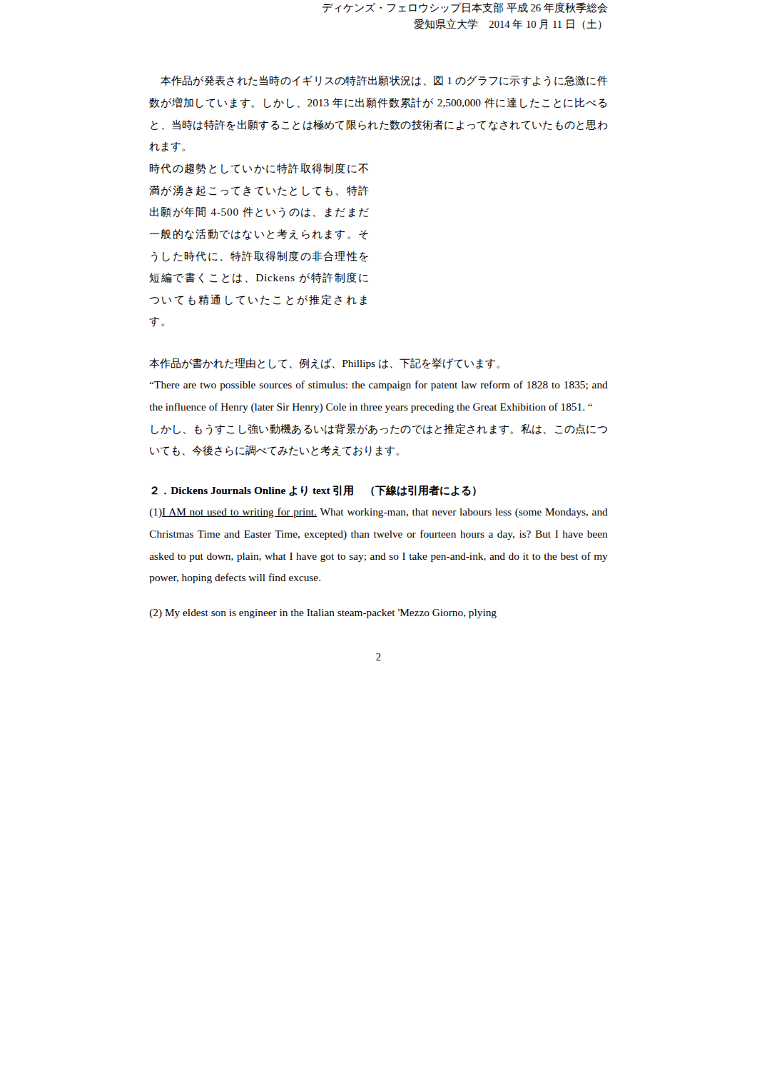ディケンズ・フェロウシップ日本支部 平成 26 年度秋季総会
愛知県立大学　2014 年 10 月 11 日（土）
本作品が発表された当時のイギリスの特許出願状況は、図 1 のグラフに示すように急激に件数が増加しています。しかし、2013 年に出願件数累計が 2,500,000 件に達したことに比べると、当時は特許を出願することは極めて限られた数の技術者によってなされていたものと思われます。
時代の趨勢としていかに特許取得制度に不満が湧き起こってきていたとしても、特許出願が年間 4-500 件というのは、まだまだ一般的な活動ではないと考えられます。そうした時代に、特許取得制度の非合理性を短編で書くことは、Dickens が特許制度についても精通していたことが推定されます。
本作品が書かれた理由として、例えば、Phillips は、下記を挙げています。
“There are two possible sources of stimulus: the campaign for patent law reform of 1828 to 1835; and the influence of Henry (later Sir Henry) Cole in three years preceding the Great Exhibition of 1851. “
しかし、もうすこし強い動機あるいは背景があったのではと推定されます。私は、この点についても、今後さらに調べてみたいと考えております。
２．Dickens Journals Online より text 引用　（下線は引用者による）
(1)I AM not used to writing for print. What working-man, that never labours less (some Mondays, and Christmas Time and Easter Time, excepted) than twelve or fourteen hours a day, is? But I have been asked to put down, plain, what I have got to say; and so I take pen-and-ink, and do it to the best of my power, hoping defects will find excuse.
(2) My eldest son is engineer in the Italian steam-packet 'Mezzo Giorno, plying
2